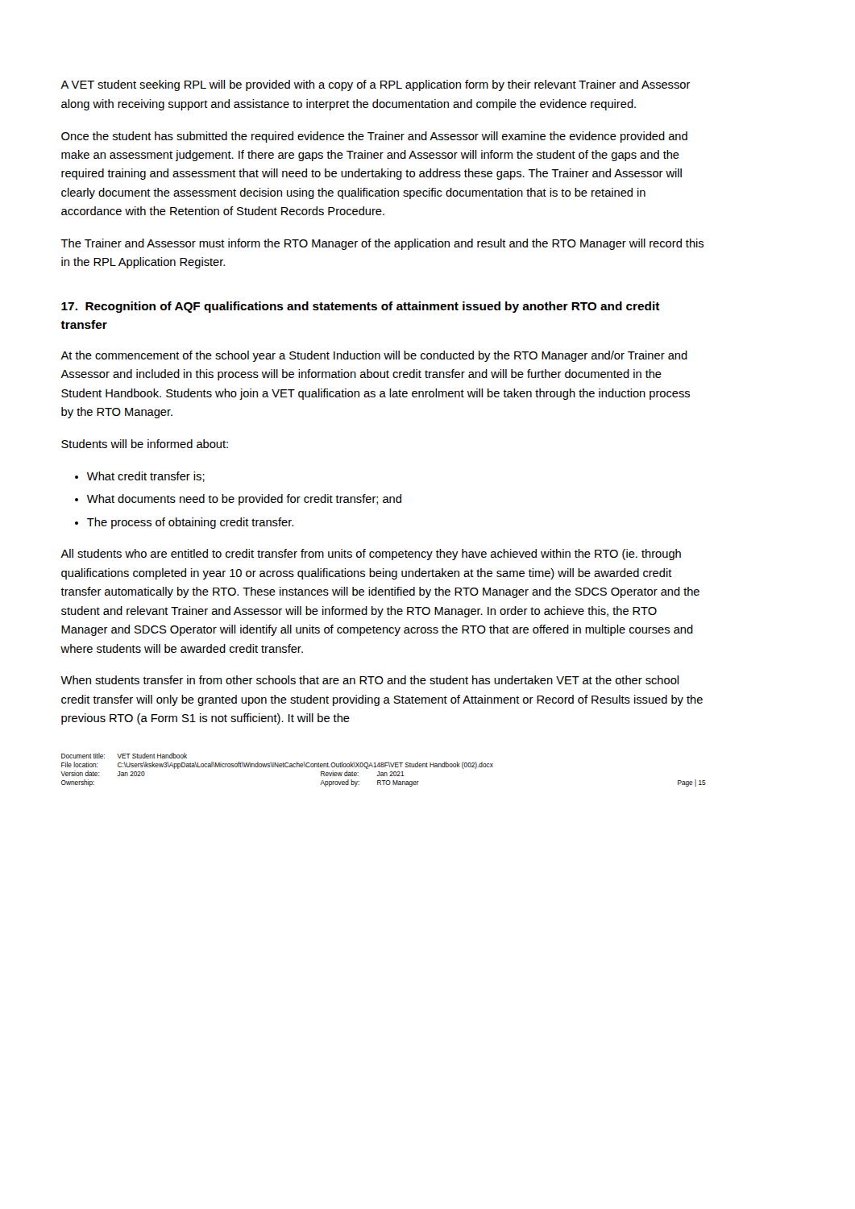A VET student seeking RPL will be provided with a copy of a RPL application form by their relevant Trainer and Assessor along with receiving support and assistance to interpret the documentation and compile the evidence required.
Once the student has submitted the required evidence the Trainer and Assessor will examine the evidence provided and make an assessment judgement. If there are gaps the Trainer and Assessor will inform the student of the gaps and the required training and assessment that will need to be undertaking to address these gaps. The Trainer and Assessor will clearly document the assessment decision using the qualification specific documentation that is to be retained in accordance with the Retention of Student Records Procedure.
The Trainer and Assessor must inform the RTO Manager of the application and result and the RTO Manager will record this in the RPL Application Register.
17. Recognition of AQF qualifications and statements of attainment issued by another RTO and credit transfer
At the commencement of the school year a Student Induction will be conducted by the RTO Manager and/or Trainer and Assessor and included in this process will be information about credit transfer and will be further documented in the Student Handbook. Students who join a VET qualification as a late enrolment will be taken through the induction process by the RTO Manager.
Students will be informed about:
What credit transfer is;
What documents need to be provided for credit transfer; and
The process of obtaining credit transfer.
All students who are entitled to credit transfer from units of competency they have achieved within the RTO (ie. through qualifications completed in year 10 or across qualifications being undertaken at the same time) will be awarded credit transfer automatically by the RTO. These instances will be identified by the RTO Manager and the SDCS Operator and the student and relevant Trainer and Assessor will be informed by the RTO Manager. In order to achieve this, the RTO Manager and SDCS Operator will identify all units of competency across the RTO that are offered in multiple courses and where students will be awarded credit transfer.
When students transfer in from other schools that are an RTO and the student has undertaken VET at the other school credit transfer will only be granted upon the student providing a Statement of Attainment or Record of Results issued by the previous RTO (a Form S1 is not sufficient). It will be the
| Document title: | VET Student Handbook |
| File location: | C:\Users\kskew3\AppData\Local\Microsoft\Windows\INetCache\Content.Outlook\X0QA148F\VET Student Handbook (002).docx |
| Version date: | Jan 2020 | Review date: | Jan 2021 |
| Ownership: | | Approved by: | RTO Manager | Page / 15 |